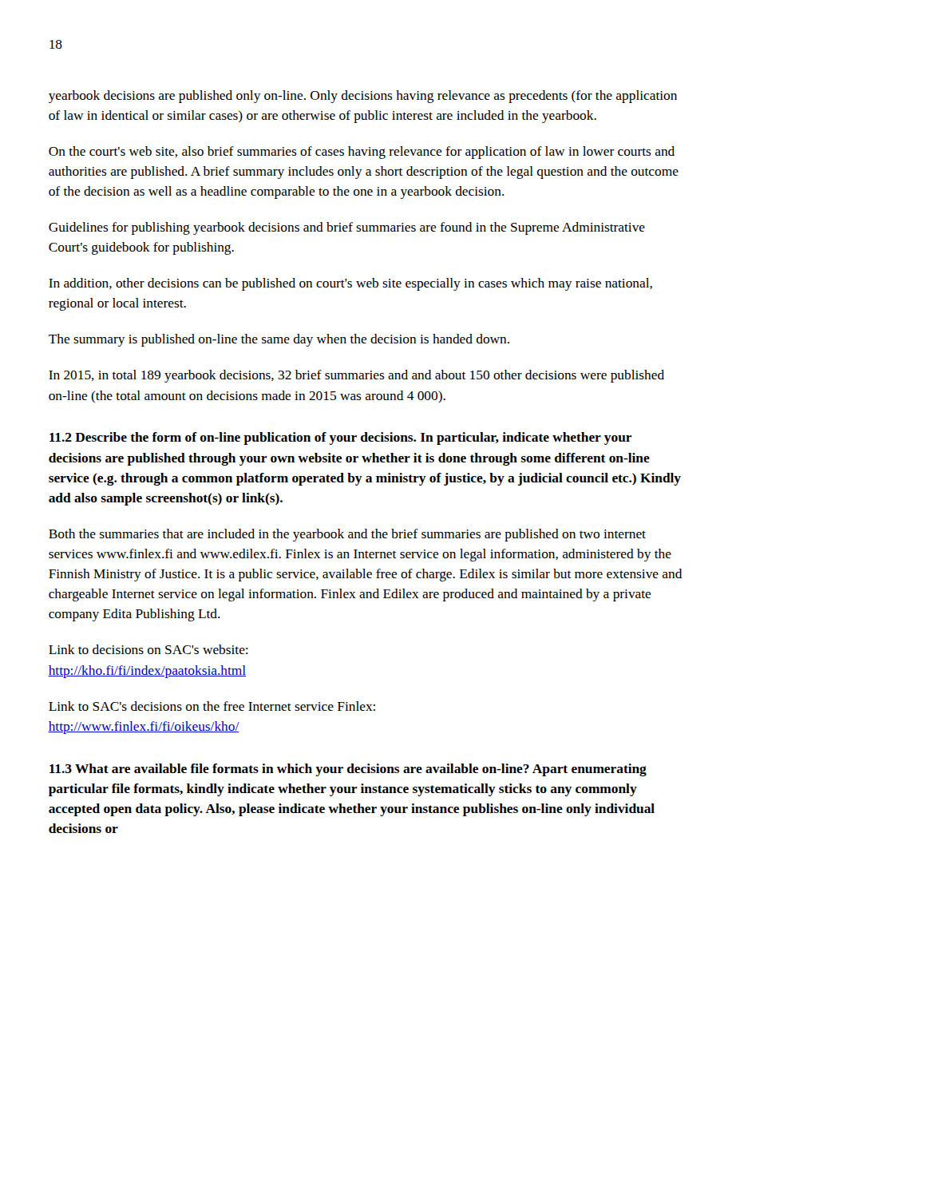18
yearbook decisions are published only on-line. Only decisions having relevance as precedents (for the application of law in identical or similar cases) or are otherwise of public interest are included in the yearbook.
On the court's web site, also brief summaries of cases having relevance for application of law in lower courts and authorities are published. A brief summary includes only a short description of the legal question and the outcome of the decision as well as a headline comparable to the one in a yearbook decision.
Guidelines for publishing yearbook decisions and brief summaries are found in the Supreme Administrative Court's guidebook for publishing.
In addition, other decisions can be published on court's web site especially in cases which may raise national, regional or local interest.
The summary is published on-line the same day when the decision is handed down.
In 2015, in total 189 yearbook decisions, 32 brief summaries and and about 150 other decisions were published on-line (the total amount on decisions made in 2015 was around 4 000).
11.2 Describe the form of on-line publication of your decisions. In particular, indicate whether your decisions are published through your own website or whether it is done through some different on-line service (e.g. through a common platform operated by a ministry of justice, by a judicial council etc.) Kindly add also sample screenshot(s) or link(s).
Both the summaries that are included in the yearbook and the brief summaries are published on two internet services www.finlex.fi and www.edilex.fi. Finlex is an Internet service on legal information, administered by the Finnish Ministry of Justice. It is a public service, available free of charge. Edilex is similar but more extensive and chargeable Internet service on legal information. Finlex and Edilex are produced and maintained by a private company Edita Publishing Ltd.
Link to decisions on SAC's website:
http://kho.fi/fi/index/paatoksia.html
Link to SAC's decisions on the free Internet service Finlex:
http://www.finlex.fi/fi/oikeus/kho/
11.3 What are available file formats in which your decisions are available on-line? Apart enumerating particular file formats, kindly indicate whether your instance systematically sticks to any commonly accepted open data policy. Also, please indicate whether your instance publishes on-line only individual decisions or